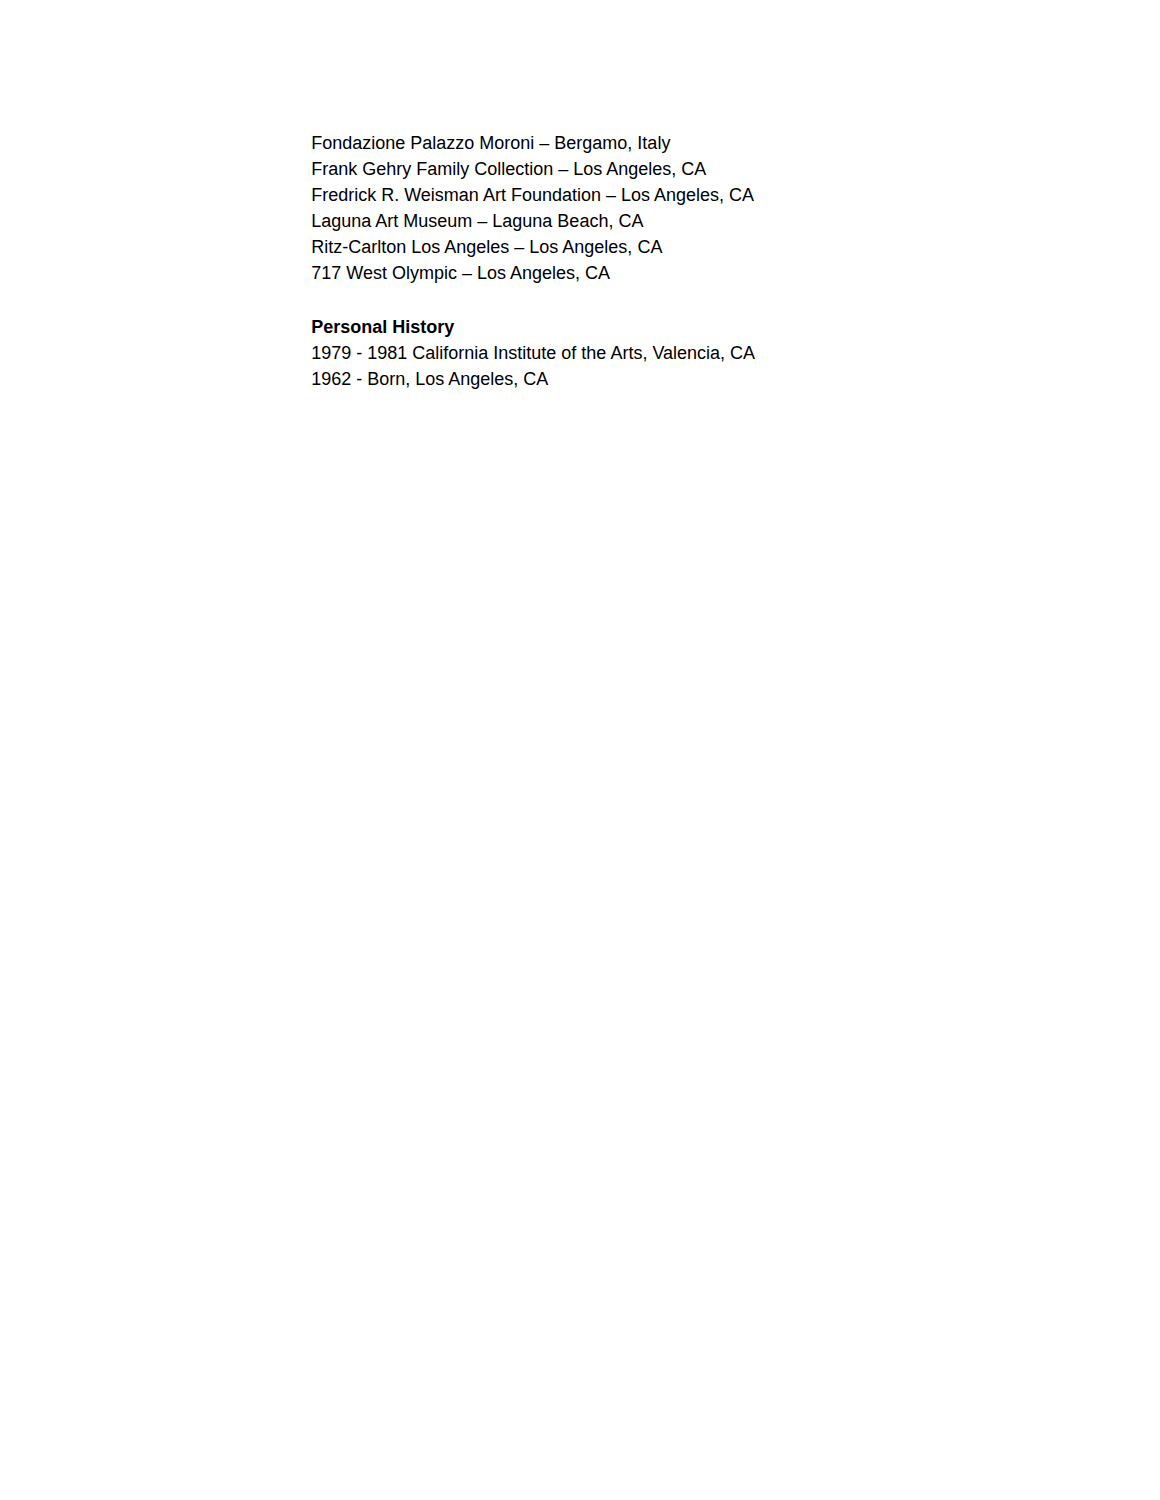Fondazione Palazzo Moroni – Bergamo, Italy
Frank Gehry Family Collection – Los Angeles, CA
Fredrick R. Weisman Art Foundation – Los Angeles, CA
Laguna Art Museum – Laguna Beach, CA
Ritz-Carlton Los Angeles – Los Angeles, CA
717 West Olympic – Los Angeles, CA
Personal History
1979 - 1981 California Institute of the Arts, Valencia, CA
1962 - Born, Los Angeles, CA